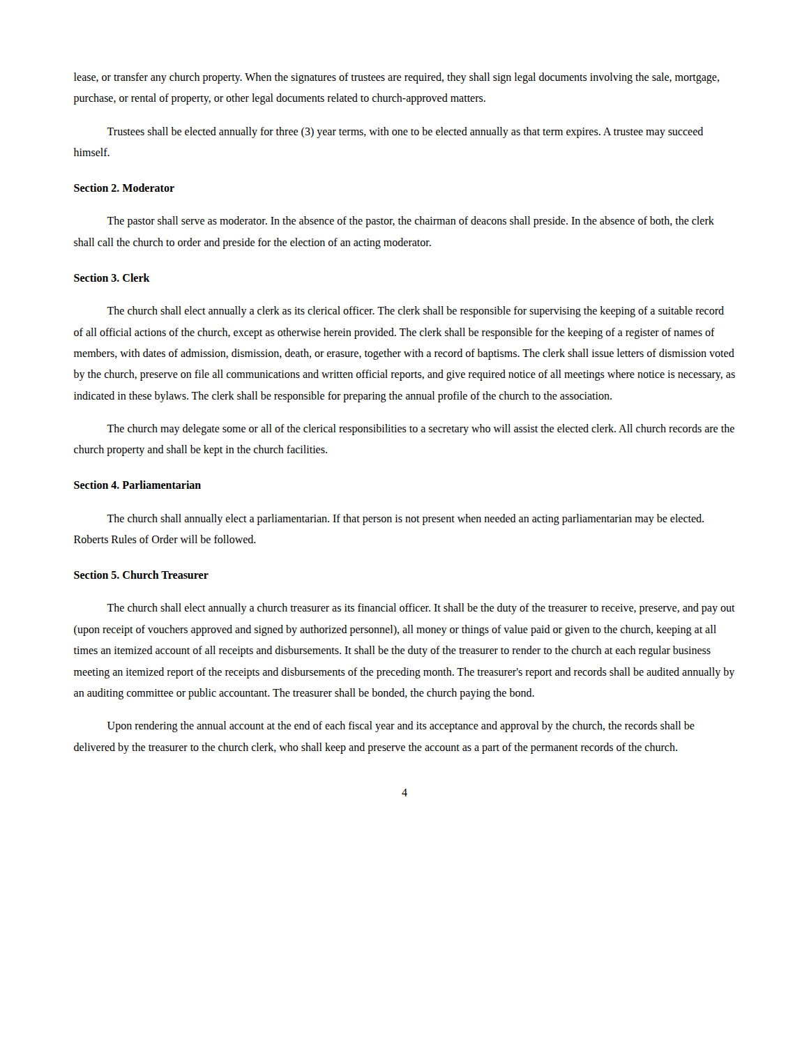lease, or transfer any church property. When the signatures of trustees are required, they shall sign legal documents involving the sale, mortgage, purchase, or rental of property, or other legal documents related to church-approved matters.
Trustees shall be elected annually for three (3) year terms, with one to be elected annually as that term expires. A trustee may succeed himself.
Section 2. Moderator
The pastor shall serve as moderator. In the absence of the pastor, the chairman of deacons shall preside. In the absence of both, the clerk shall call the church to order and preside for the election of an acting moderator.
Section 3. Clerk
The church shall elect annually a clerk as its clerical officer. The clerk shall be responsible for supervising the keeping of a suitable record of all official actions of the church, except as otherwise herein provided. The clerk shall be responsible for the keeping of a register of names of members, with dates of admission, dismission, death, or erasure, together with a record of baptisms. The clerk shall issue letters of dismission voted by the church, preserve on file all communications and written official reports, and give required notice of all meetings where notice is necessary, as indicated in these bylaws. The clerk shall be responsible for preparing the annual profile of the church to the association.
The church may delegate some or all of the clerical responsibilities to a secretary who will assist the elected clerk. All church records are the church property and shall be kept in the church facilities.
Section 4. Parliamentarian
The church shall annually elect a parliamentarian. If that person is not present when needed an acting parliamentarian may be elected. Roberts Rules of Order will be followed.
Section 5. Church Treasurer
The church shall elect annually a church treasurer as its financial officer. It shall be the duty of the treasurer to receive, preserve, and pay out (upon receipt of vouchers approved and signed by authorized personnel), all money or things of value paid or given to the church, keeping at all times an itemized account of all receipts and disbursements. It shall be the duty of the treasurer to render to the church at each regular business meeting an itemized report of the receipts and disbursements of the preceding month. The treasurer's report and records shall be audited annually by an auditing committee or public accountant. The treasurer shall be bonded, the church paying the bond.
Upon rendering the annual account at the end of each fiscal year and its acceptance and approval by the church, the records shall be delivered by the treasurer to the church clerk, who shall keep and preserve the account as a part of the permanent records of the church.
4